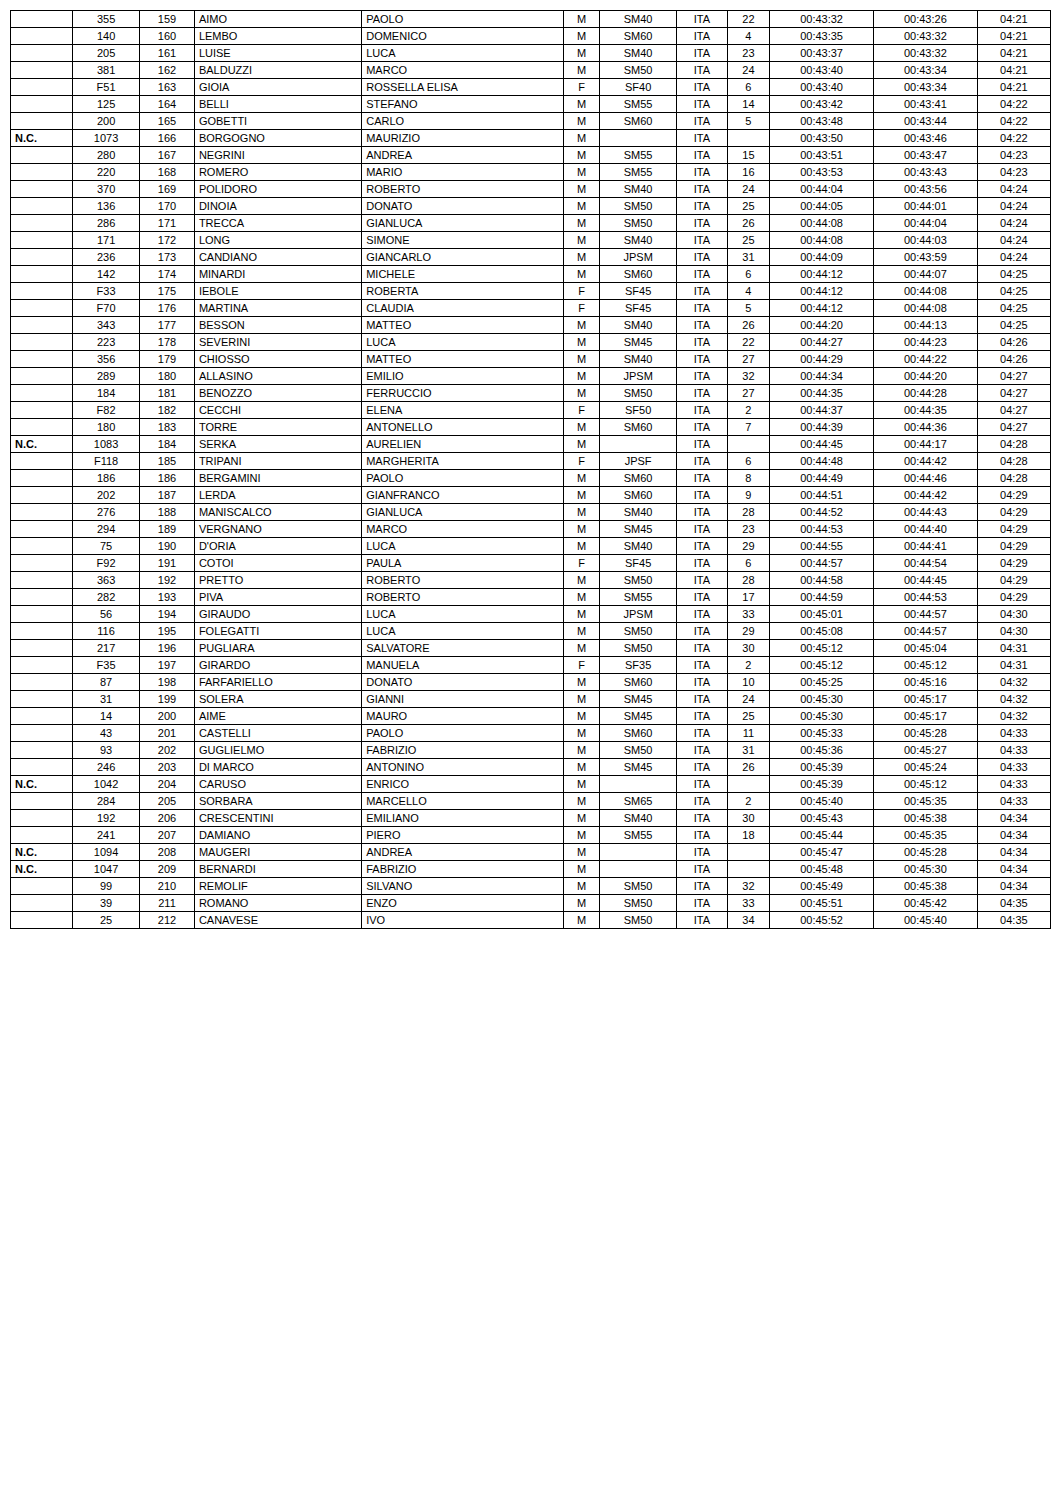| | 355 | 159 | AIMO | PAOLO | M | SM40 | ITA | 22 | 00:43:32 | 00:43:26 | 04:21 |
| | 140 | 160 | LEMBO | DOMENICO | M | SM60 | ITA | 4 | 00:43:35 | 00:43:32 | 04:21 |
| | 205 | 161 | LUISE | LUCA | M | SM40 | ITA | 23 | 00:43:37 | 00:43:32 | 04:21 |
| | 381 | 162 | BALDUZZI | MARCO | M | SM50 | ITA | 24 | 00:43:40 | 00:43:34 | 04:21 |
| | F51 | 163 | GIOIA | ROSSELLA ELISA | F | SF40 | ITA | 6 | 00:43:40 | 00:43:34 | 04:21 |
| | 125 | 164 | BELLI | STEFANO | M | SM55 | ITA | 14 | 00:43:42 | 00:43:41 | 04:22 |
| | 200 | 165 | GOBETTI | CARLO | M | SM60 | ITA | 5 | 00:43:48 | 00:43:44 | 04:22 |
| N.C. | 1073 | 166 | BORGOGNO | MAURIZIO | M | | ITA | | 00:43:50 | 00:43:46 | 04:22 |
| | 280 | 167 | NEGRINI | ANDREA | M | SM55 | ITA | 15 | 00:43:51 | 00:43:47 | 04:23 |
| | 220 | 168 | ROMERO | MARIO | M | SM55 | ITA | 16 | 00:43:53 | 00:43:43 | 04:23 |
| | 370 | 169 | POLIDORO | ROBERTO | M | SM40 | ITA | 24 | 00:44:04 | 00:43:56 | 04:24 |
| | 136 | 170 | DINOIA | DONATO | M | SM50 | ITA | 25 | 00:44:05 | 00:44:01 | 04:24 |
| | 286 | 171 | TRECCA | GIANLUCA | M | SM50 | ITA | 26 | 00:44:08 | 00:44:04 | 04:24 |
| | 171 | 172 | LONG | SIMONE | M | SM40 | ITA | 25 | 00:44:08 | 00:44:03 | 04:24 |
| | 236 | 173 | CANDIANO | GIANCARLO | M | JPSM | ITA | 31 | 00:44:09 | 00:43:59 | 04:24 |
| | 142 | 174 | MINARDI | MICHELE | M | SM60 | ITA | 6 | 00:44:12 | 00:44:07 | 04:25 |
| | F33 | 175 | IEBOLE | ROBERTA | F | SF45 | ITA | 4 | 00:44:12 | 00:44:08 | 04:25 |
| | F70 | 176 | MARTINA | CLAUDIA | F | SF45 | ITA | 5 | 00:44:12 | 00:44:08 | 04:25 |
| | 343 | 177 | BESSON | MATTEO | M | SM40 | ITA | 26 | 00:44:20 | 00:44:13 | 04:25 |
| | 223 | 178 | SEVERINI | LUCA | M | SM45 | ITA | 22 | 00:44:27 | 00:44:23 | 04:26 |
| | 356 | 179 | CHIOSSO | MATTEO | M | SM40 | ITA | 27 | 00:44:29 | 00:44:22 | 04:26 |
| | 289 | 180 | ALLASINO | EMILIO | M | JPSM | ITA | 32 | 00:44:34 | 00:44:20 | 04:27 |
| | 184 | 181 | BENOZZO | FERRUCCIO | M | SM50 | ITA | 27 | 00:44:35 | 00:44:28 | 04:27 |
| | F82 | 182 | CECCHI | ELENA | F | SF50 | ITA | 2 | 00:44:37 | 00:44:35 | 04:27 |
| | 180 | 183 | TORRE | ANTONELLO | M | SM60 | ITA | 7 | 00:44:39 | 00:44:36 | 04:27 |
| N.C. | 1083 | 184 | SERKA | AURELIEN | M | | ITA | | 00:44:45 | 00:44:17 | 04:28 |
| | F118 | 185 | TRIPANI | MARGHERITA | F | JPSF | ITA | 6 | 00:44:48 | 00:44:42 | 04:28 |
| | 186 | 186 | BERGAMINI | PAOLO | M | SM60 | ITA | 8 | 00:44:49 | 00:44:46 | 04:28 |
| | 202 | 187 | LERDA | GIANFRANCO | M | SM60 | ITA | 9 | 00:44:51 | 00:44:42 | 04:29 |
| | 276 | 188 | MANISCALCO | GIANLUCA | M | SM40 | ITA | 28 | 00:44:52 | 00:44:43 | 04:29 |
| | 294 | 189 | VERGNANO | MARCO | M | SM45 | ITA | 23 | 00:44:53 | 00:44:40 | 04:29 |
| | 75 | 190 | D'ORIA | LUCA | M | SM40 | ITA | 29 | 00:44:55 | 00:44:41 | 04:29 |
| | F92 | 191 | COTOI | PAULA | F | SF45 | ITA | 6 | 00:44:57 | 00:44:54 | 04:29 |
| | 363 | 192 | PRETTO | ROBERTO | M | SM50 | ITA | 28 | 00:44:58 | 00:44:45 | 04:29 |
| | 282 | 193 | PIVA | ROBERTO | M | SM55 | ITA | 17 | 00:44:59 | 00:44:53 | 04:29 |
| | 56 | 194 | GIRAUDO | LUCA | M | JPSM | ITA | 33 | 00:45:01 | 00:44:57 | 04:30 |
| | 116 | 195 | FOLEGATTI | LUCA | M | SM50 | ITA | 29 | 00:45:08 | 00:44:57 | 04:30 |
| | 217 | 196 | PUGLIARA | SALVATORE | M | SM50 | ITA | 30 | 00:45:12 | 00:45:04 | 04:31 |
| | F35 | 197 | GIRARDO | MANUELA | F | SF35 | ITA | 2 | 00:45:12 | 00:45:12 | 04:31 |
| | 87 | 198 | FARFARIELLO | DONATO | M | SM60 | ITA | 10 | 00:45:25 | 00:45:16 | 04:32 |
| | 31 | 199 | SOLERA | GIANNI | M | SM45 | ITA | 24 | 00:45:30 | 00:45:17 | 04:32 |
| | 14 | 200 | AIME | MAURO | M | SM45 | ITA | 25 | 00:45:30 | 00:45:17 | 04:32 |
| | 43 | 201 | CASTELLI | PAOLO | M | SM60 | ITA | 11 | 00:45:33 | 00:45:28 | 04:33 |
| | 93 | 202 | GUGLIELMO | FABRIZIO | M | SM50 | ITA | 31 | 00:45:36 | 00:45:27 | 04:33 |
| | 246 | 203 | DI MARCO | ANTONINO | M | SM45 | ITA | 26 | 00:45:39 | 00:45:24 | 04:33 |
| N.C. | 1042 | 204 | CARUSO | ENRICO | M | | ITA | | 00:45:39 | 00:45:12 | 04:33 |
| | 284 | 205 | SORBARA | MARCELLO | M | SM65 | ITA | 2 | 00:45:40 | 00:45:35 | 04:33 |
| | 192 | 206 | CRESCENTINI | EMILIANO | M | SM40 | ITA | 30 | 00:45:43 | 00:45:38 | 04:34 |
| | 241 | 207 | DAMIANO | PIERO | M | SM55 | ITA | 18 | 00:45:44 | 00:45:35 | 04:34 |
| N.C. | 1094 | 208 | MAUGERI | ANDREA | M | | ITA | | 00:45:47 | 00:45:28 | 04:34 |
| N.C. | 1047 | 209 | BERNARDI | FABRIZIO | M | | ITA | | 00:45:48 | 00:45:30 | 04:34 |
| | 99 | 210 | REMOLIF | SILVANO | M | SM50 | ITA | 32 | 00:45:49 | 00:45:38 | 04:34 |
| | 39 | 211 | ROMANO | ENZO | M | SM50 | ITA | 33 | 00:45:51 | 00:45:42 | 04:35 |
| | 25 | 212 | CANAVESE | IVO | M | SM50 | ITA | 34 | 00:45:52 | 00:45:40 | 04:35 |